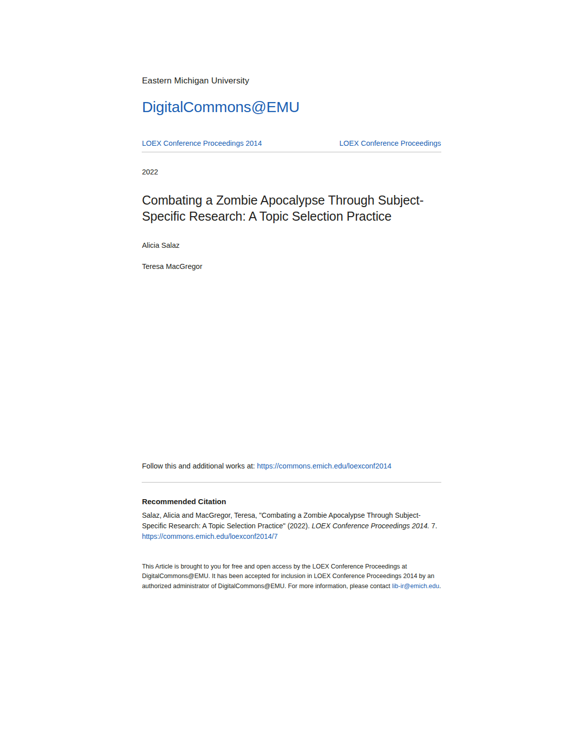Eastern Michigan University
DigitalCommons@EMU
LOEX Conference Proceedings 2014
LOEX Conference Proceedings
2022
Combating a Zombie Apocalypse Through Subject-Specific Research: A Topic Selection Practice
Alicia Salaz
Teresa MacGregor
Follow this and additional works at: https://commons.emich.edu/loexconf2014
Recommended Citation
Salaz, Alicia and MacGregor, Teresa, "Combating a Zombie Apocalypse Through Subject-Specific Research: A Topic Selection Practice" (2022). LOEX Conference Proceedings 2014. 7.
https://commons.emich.edu/loexconf2014/7
This Article is brought to you for free and open access by the LOEX Conference Proceedings at DigitalCommons@EMU. It has been accepted for inclusion in LOEX Conference Proceedings 2014 by an authorized administrator of DigitalCommons@EMU. For more information, please contact lib-ir@emich.edu.